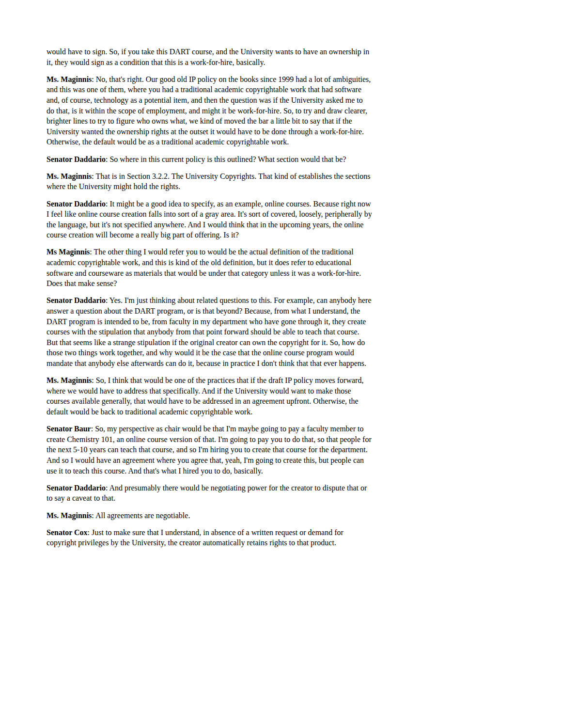would have to sign. So, if you take this DART course, and the University wants to have an ownership in it, they would sign as a condition that this is a work-for-hire, basically.
Ms. Maginnis: No, that's right. Our good old IP policy on the books since 1999 had a lot of ambiguities, and this was one of them, where you had a traditional academic copyrightable work that had software and, of course, technology as a potential item, and then the question was if the University asked me to do that, is it within the scope of employment, and might it be work-for-hire. So, to try and draw clearer, brighter lines to try to figure who owns what, we kind of moved the bar a little bit to say that if the University wanted the ownership rights at the outset it would have to be done through a work-for-hire. Otherwise, the default would be as a traditional academic copyrightable work.
Senator Daddario: So where in this current policy is this outlined? What section would that be?
Ms. Maginnis: That is in Section 3.2.2. The University Copyrights. That kind of establishes the sections where the University might hold the rights.
Senator Daddario: It might be a good idea to specify, as an example, online courses. Because right now I feel like online course creation falls into sort of a gray area. It's sort of covered, loosely, peripherally by the language, but it's not specified anywhere. And I would think that in the upcoming years, the online course creation will become a really big part of offering. Is it?
Ms Maginnis: The other thing I would refer you to would be the actual definition of the traditional academic copyrightable work, and this is kind of the old definition, but it does refer to educational software and courseware as materials that would be under that category unless it was a work-for-hire. Does that make sense?
Senator Daddario: Yes. I'm just thinking about related questions to this. For example, can anybody here answer a question about the DART program, or is that beyond? Because, from what I understand, the DART program is intended to be, from faculty in my department who have gone through it, they create courses with the stipulation that anybody from that point forward should be able to teach that course. But that seems like a strange stipulation if the original creator can own the copyright for it. So, how do those two things work together, and why would it be the case that the online course program would mandate that anybody else afterwards can do it, because in practice I don't think that that ever happens.
Ms. Maginnis: So, I think that would be one of the practices that if the draft IP policy moves forward, where we would have to address that specifically. And if the University would want to make those courses available generally, that would have to be addressed in an agreement upfront. Otherwise, the default would be back to traditional academic copyrightable work.
Senator Baur: So, my perspective as chair would be that I'm maybe going to pay a faculty member to create Chemistry 101, an online course version of that. I'm going to pay you to do that, so that people for the next 5-10 years can teach that course, and so I'm hiring you to create that course for the department. And so I would have an agreement where you agree that, yeah, I'm going to create this, but people can use it to teach this course. And that's what I hired you to do, basically.
Senator Daddario: And presumably there would be negotiating power for the creator to dispute that or to say a caveat to that.
Ms. Maginnis: All agreements are negotiable.
Senator Cox: Just to make sure that I understand, in absence of a written request or demand for copyright privileges by the University, the creator automatically retains rights to that product.